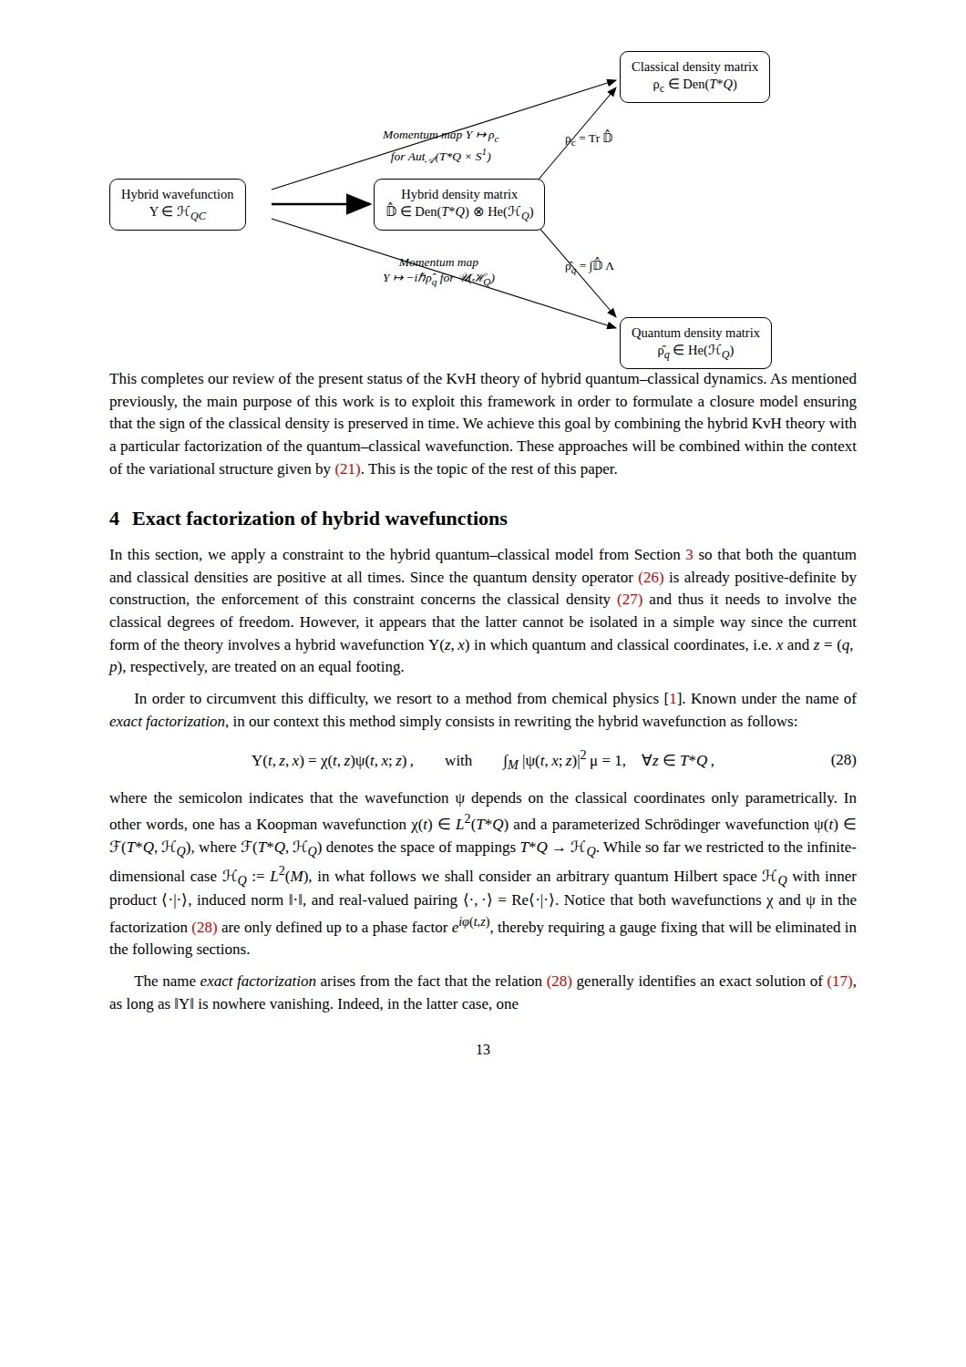Classical density matrix ρc ∈ Den(T*Q)
Hybrid wavefunction Υ ∈ ℋQC
Hybrid density matrix 𝔻̂ ∈ Den(T*Q) ⊗ He(ℋQ)
Quantum density matrix ρ̂q ∈ He(ℋQ)
Momentum map Υ ↦ ρc
for Aut𝒜(T*Q × S1)
Momentum map
Υ ↦ −iℏρ̂q for 𝒰(ℋQ)
ρc = Tr 𝔻̂
ρ̂q = ∫𝔻̂ Λ
This completes our review of the present status of the KvH theory of hybrid quantum–classical dynamics. As mentioned previously, the main purpose of this work is to exploit this framework in order to formulate a closure model ensuring that the sign of the classical density is preserved in time. We achieve this goal by combining the hybrid KvH theory with a particular factorization of the quantum–classical wavefunction. These approaches will be combined within the context of the variational structure given by (21). This is the topic of the rest of this paper.
4 Exact factorization of hybrid wavefunctions
In this section, we apply a constraint to the hybrid quantum–classical model from Section 3 so that both the quantum and classical densities are positive at all times. Since the quantum density operator (26) is already positive-definite by construction, the enforcement of this constraint concerns the classical density (27) and thus it needs to involve the classical degrees of freedom. However, it appears that the latter cannot be isolated in a simple way since the current form of the theory involves a hybrid wavefunction Υ(z, x) in which quantum and classical coordinates, i.e. x and z = (q, p), respectively, are treated on an equal footing.
In order to circumvent this difficulty, we resort to a method from chemical physics [1]. Known under the name of exact factorization, in our context this method simply consists in rewriting the hybrid wavefunction as follows:
Υ(t, z, x) = χ(t, z)ψ(t, x; z) ,  with  ∫M |ψ(t, x; z)|2 μ = 1, ∀z ∈ T*Q , (28)
where the semicolon indicates that the wavefunction ψ depends on the classical coordinates only parametrically. In other words, one has a Koopman wavefunction χ(t) ∈ L2(T*Q) and a parameterized Schrödinger wavefunction ψ(t) ∈ ℱ(T*Q, ℋQ), where ℱ(T*Q, ℋQ) denotes the space of mappings T*Q → ℋQ. While so far we restricted to the infinite-dimensional case ℋQ := L2(M), in what follows we shall consider an arbitrary quantum Hilbert space ℋQ with inner product ⟨·|·⟩, induced norm ‖·‖, and real-valued pairing ⟨·, ·⟩ = Re⟨·|·⟩. Notice that both wavefunctions χ and ψ in the factorization (28) are only defined up to a phase factor eiφ(t,z), thereby requiring a gauge fixing that will be eliminated in the following sections.
The name exact factorization arises from the fact that the relation (28) generally identifies an exact solution of (17), as long as ‖Υ‖ is nowhere vanishing. Indeed, in the latter case, one
13